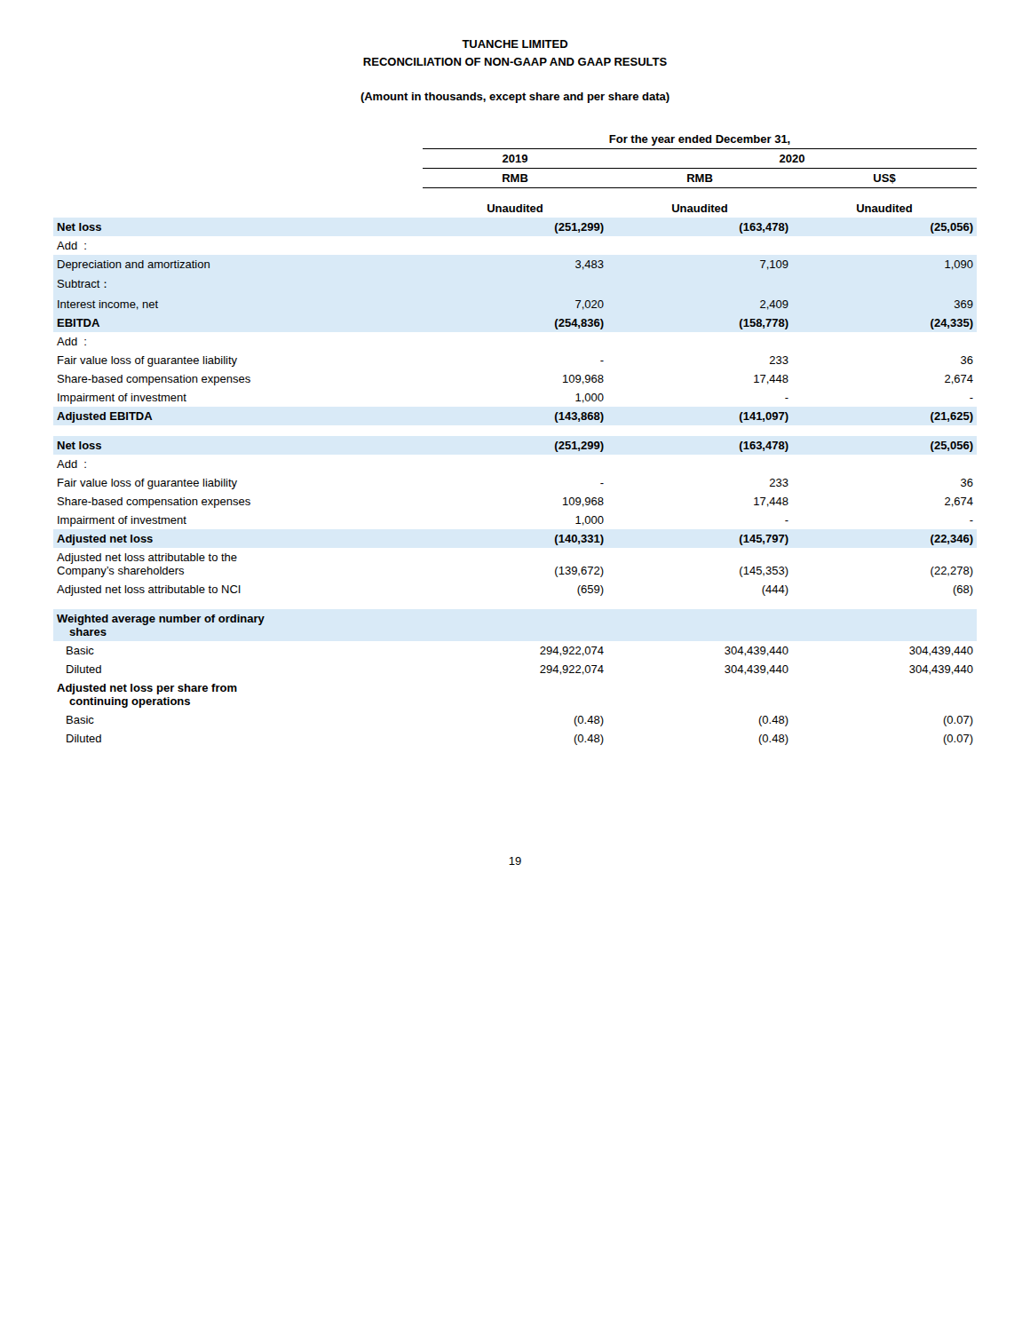TUANCHE LIMITED
RECONCILIATION OF NON-GAAP AND GAAP RESULTS
(Amount in thousands, except share and per share data)
| | For the year ended December 31, |
| | 2019 | 2020 |
| | RMB | RMB | US$ |
| | Unaudited | Unaudited | Unaudited |
| Net loss | (251,299) | (163,478) | (25,056) |
| Add : | | | |
| Depreciation and amortization | 3,483 | 7,109 | 1,090 |
| Subtract： | | | |
| Interest income, net | 7,020 | 2,409 | 369 |
| EBITDA | (254,836) | (158,778) | (24,335) |
| Add : | | | |
| Fair value loss of guarantee liability | - | 233 | 36 |
| Share-based compensation expenses | 109,968 | 17,448 | 2,674 |
| Impairment of investment | 1,000 | - | - |
| Adjusted EBITDA | (143,868) | (141,097) | (21,625) |
| Net loss | (251,299) | (163,478) | (25,056) |
| Add : | | | |
| Fair value loss of guarantee liability | - | 233 | 36 |
| Share-based compensation expenses | 109,968 | 17,448 | 2,674 |
| Impairment of investment | 1,000 | - | - |
| Adjusted net loss | (140,331) | (145,797) | (22,346) |
| Adjusted net loss attributable to the Company’s shareholders | (139,672) | (145,353) | (22,278) |
| Adjusted net loss attributable to NCI | (659) | (444) | (68) |
| Weighted average number of ordinary shares | | | |
| Basic | 294,922,074 | 304,439,440 | 304,439,440 |
| Diluted | 294,922,074 | 304,439,440 | 304,439,440 |
| Adjusted net loss per share from continuing operations | | | |
| Basic | (0.48) | (0.48) | (0.07) |
| Diluted | (0.48) | (0.48) | (0.07) |
19